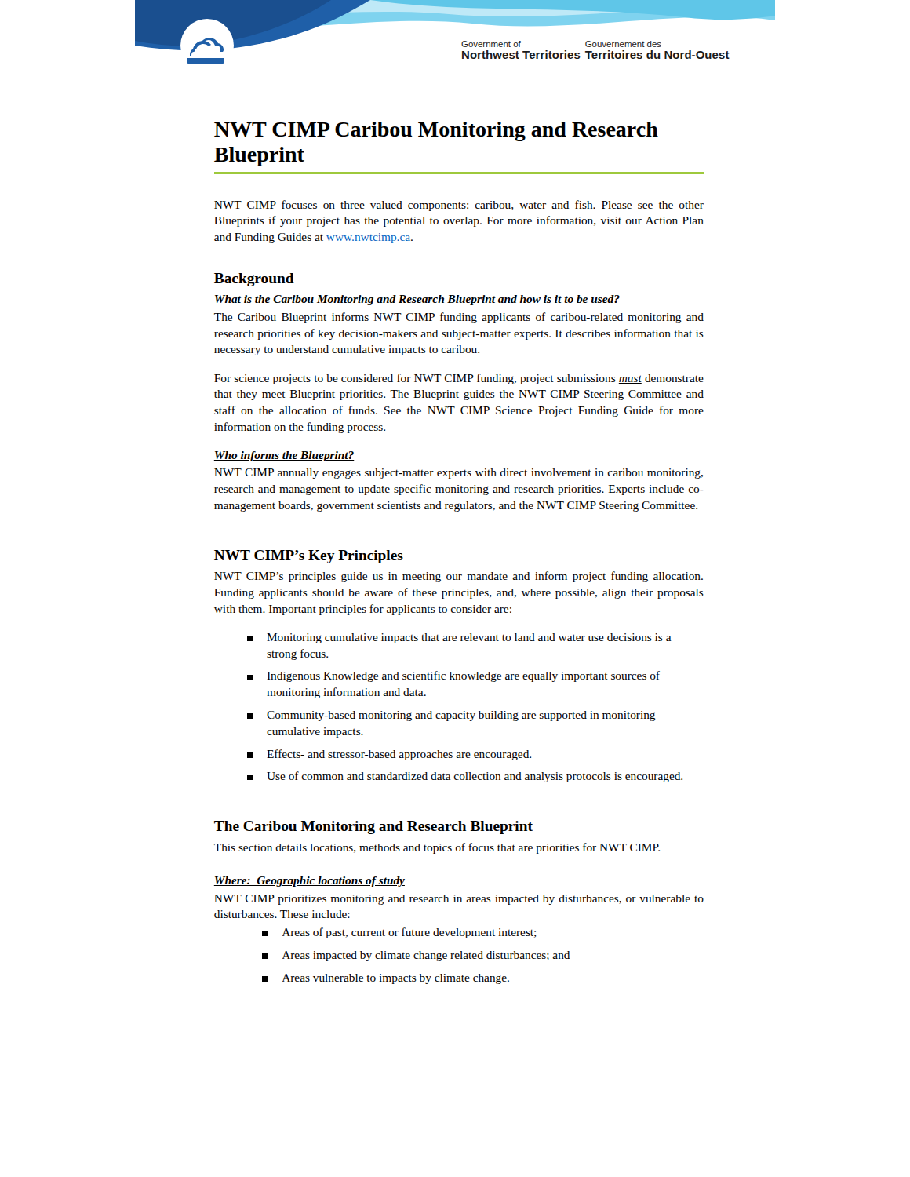| Government of | Gouvernement des |
| Northwest Territories | Territoires du Nord-Ouest |
NWT CIMP Caribou Monitoring and Research Blueprint
NWT CIMP focuses on three valued components: caribou, water and fish. Please see the other Blueprints if your project has the potential to overlap. For more information, visit our Action Plan and Funding Guides at www.nwtcimp.ca.
Background
What is the Caribou Monitoring and Research Blueprint and how is it to be used?
The Caribou Blueprint informs NWT CIMP funding applicants of caribou-related monitoring and research priorities of key decision-makers and subject-matter experts. It describes information that is necessary to understand cumulative impacts to caribou.
For science projects to be considered for NWT CIMP funding, project submissions must demonstrate that they meet Blueprint priorities. The Blueprint guides the NWT CIMP Steering Committee and staff on the allocation of funds. See the NWT CIMP Science Project Funding Guide for more information on the funding process.
Who informs the Blueprint?
NWT CIMP annually engages subject-matter experts with direct involvement in caribou monitoring, research and management to update specific monitoring and research priorities. Experts include co-management boards, government scientists and regulators, and the NWT CIMP Steering Committee.
NWT CIMP’s Key Principles
NWT CIMP’s principles guide us in meeting our mandate and inform project funding allocation. Funding applicants should be aware of these principles, and, where possible, align their proposals with them. Important principles for applicants to consider are:
Monitoring cumulative impacts that are relevant to land and water use decisions is a strong focus.
Indigenous Knowledge and scientific knowledge are equally important sources of monitoring information and data.
Community-based monitoring and capacity building are supported in monitoring cumulative impacts.
Effects- and stressor-based approaches are encouraged.
Use of common and standardized data collection and analysis protocols is encouraged.
The Caribou Monitoring and Research Blueprint
This section details locations, methods and topics of focus that are priorities for NWT CIMP.
Where: Geographic locations of study
NWT CIMP prioritizes monitoring and research in areas impacted by disturbances, or vulnerable to disturbances. These include:
Areas of past, current or future development interest;
Areas impacted by climate change related disturbances; and
Areas vulnerable to impacts by climate change.